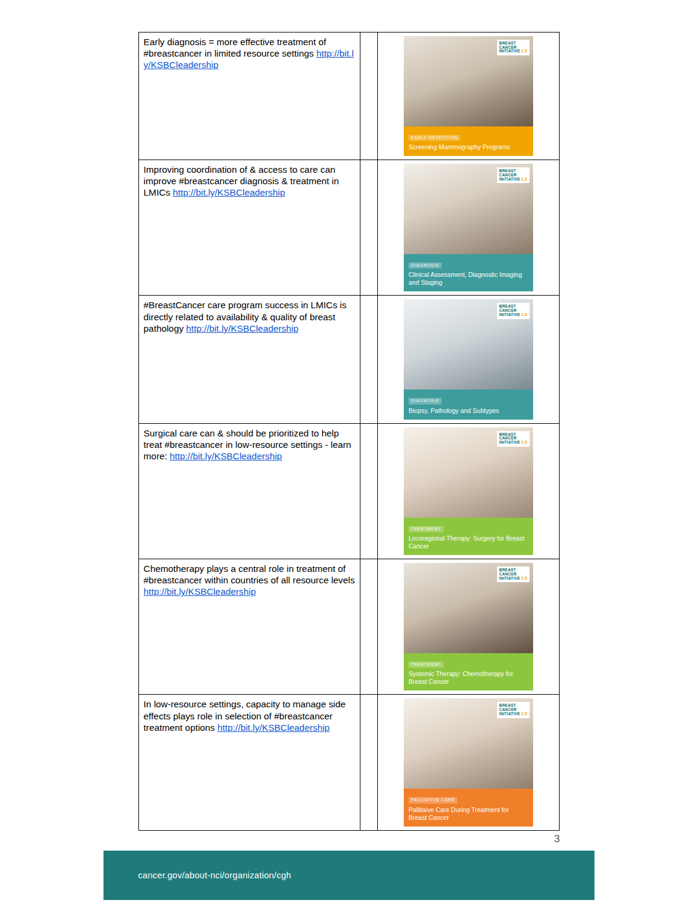| Early diagnosis = more effective treatment of #breastcancer in limited resource settings http://bit.ly/KSBCleadership | | BREAST CANCER INITIATIVE 2.5 Early Detection Screening Mammography Programs |
| Improving coordination of & access to care can improve #breastcancer diagnosis & treatment in LMICs http://bit.ly/KSBCleadership | | BREAST CANCER INITIATIVE 2.5 Diagnosis Clinical Assessment, Diagnostic Imaging and Staging |
| #BreastCancer care program success in LMICs is directly related to availability & quality of breast pathology http://bit.ly/KSBCleadership | | BREAST CANCER INITIATIVE 2.5 Diagnosis Biopsy, Pathology and Subtypes |
| Surgical care can & should be prioritized to help treat #breastcancer in low-resource settings - learn more: http://bit.ly/KSBCleadership | | BREAST CANCER INITIATIVE 2.5 Treatment Locoregional Therapy: Surgery for Breast Cancer |
| Chemotherapy plays a central role in treatment of #breastcancer within countries of all resource levels http://bit.ly/KSBCleadership | | BREAST CANCER INITIATIVE 2.5 Treatment Systemic Therapy: Chemotherapy for Breast Cancer |
| In low-resource settings, capacity to manage side effects plays role in selection of #breastcancer treatment options http://bit.ly/KSBCleadership | | BREAST CANCER INITIATIVE 2.5 Palliative Care Pallitaive Care During Treatment for Breast Cancer |
3
cancer.gov/about-nci/organization/cgh